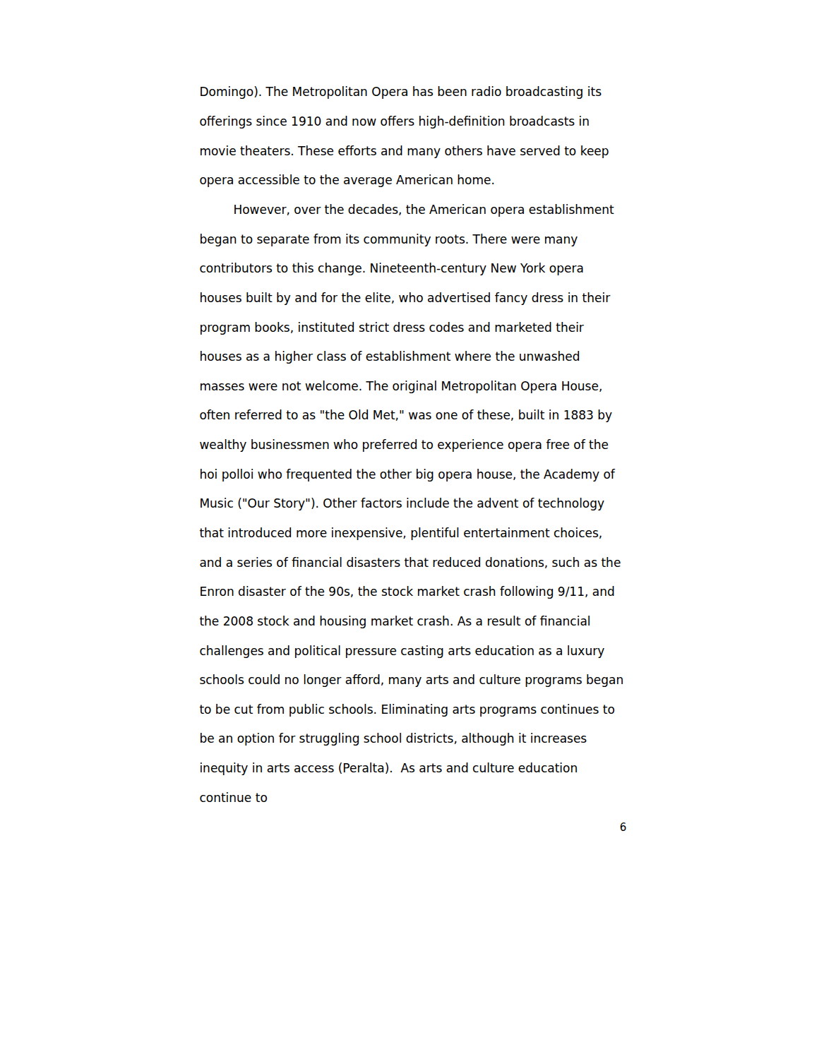Domingo). The Metropolitan Opera has been radio broadcasting its offerings since 1910 and now offers high-definition broadcasts in movie theaters. These efforts and many others have served to keep opera accessible to the average American home.
However, over the decades, the American opera establishment began to separate from its community roots. There were many contributors to this change. Nineteenth-century New York opera houses built by and for the elite, who advertised fancy dress in their program books, instituted strict dress codes and marketed their houses as a higher class of establishment where the unwashed masses were not welcome. The original Metropolitan Opera House, often referred to as "the Old Met," was one of these, built in 1883 by wealthy businessmen who preferred to experience opera free of the hoi polloi who frequented the other big opera house, the Academy of Music ("Our Story"). Other factors include the advent of technology that introduced more inexpensive, plentiful entertainment choices, and a series of financial disasters that reduced donations, such as the Enron disaster of the 90s, the stock market crash following 9/11, and the 2008 stock and housing market crash. As a result of financial challenges and political pressure casting arts education as a luxury schools could no longer afford, many arts and culture programs began to be cut from public schools. Eliminating arts programs continues to be an option for struggling school districts, although it increases inequity in arts access (Peralta). As arts and culture education continue to
6